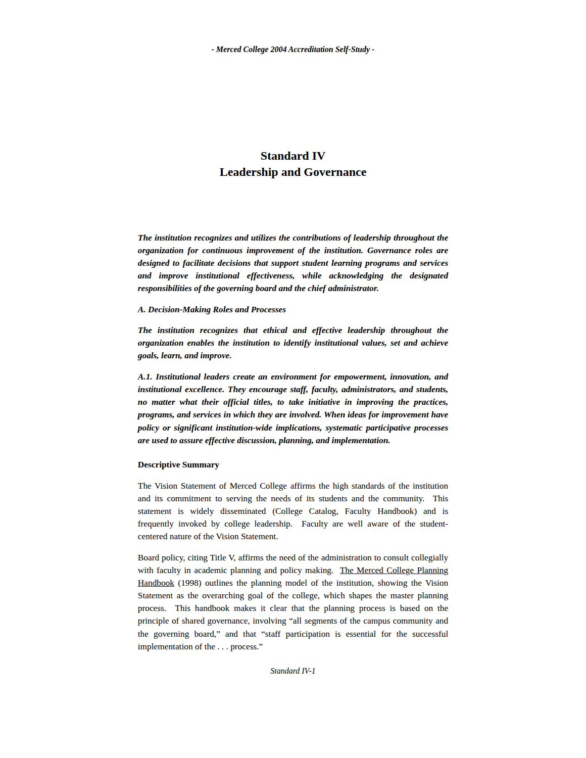- Merced College 2004 Accreditation Self-Study -
Standard IVLeadership and Governance
The institution recognizes and utilizes the contributions of leadership throughout the organization for continuous improvement of the institution. Governance roles are designed to facilitate decisions that support student learning programs and services and improve institutional effectiveness, while acknowledging the designated responsibilities of the governing board and the chief administrator.
A. Decision-Making Roles and Processes
The institution recognizes that ethical and effective leadership throughout the organization enables the institution to identify institutional values, set and achieve goals, learn, and improve.
A.1. Institutional leaders create an environment for empowerment, innovation, and institutional excellence. They encourage staff, faculty, administrators, and students, no matter what their official titles, to take initiative in improving the practices, programs, and services in which they are involved. When ideas for improvement have policy or significant institution-wide implications, systematic participative processes are used to assure effective discussion, planning, and implementation.
Descriptive Summary
The Vision Statement of Merced College affirms the high standards of the institution and its commitment to serving the needs of its students and the community. This statement is widely disseminated (College Catalog, Faculty Handbook) and is frequently invoked by college leadership. Faculty are well aware of the student-centered nature of the Vision Statement.
Board policy, citing Title V, affirms the need of the administration to consult collegially with faculty in academic planning and policy making. The Merced College Planning Handbook (1998) outlines the planning model of the institution, showing the Vision Statement as the overarching goal of the college, which shapes the master planning process. This handbook makes it clear that the planning process is based on the principle of shared governance, involving “all segments of the campus community and the governing board,” and that “staff participation is essential for the successful implementation of the . . . process.”
Standard IV-1